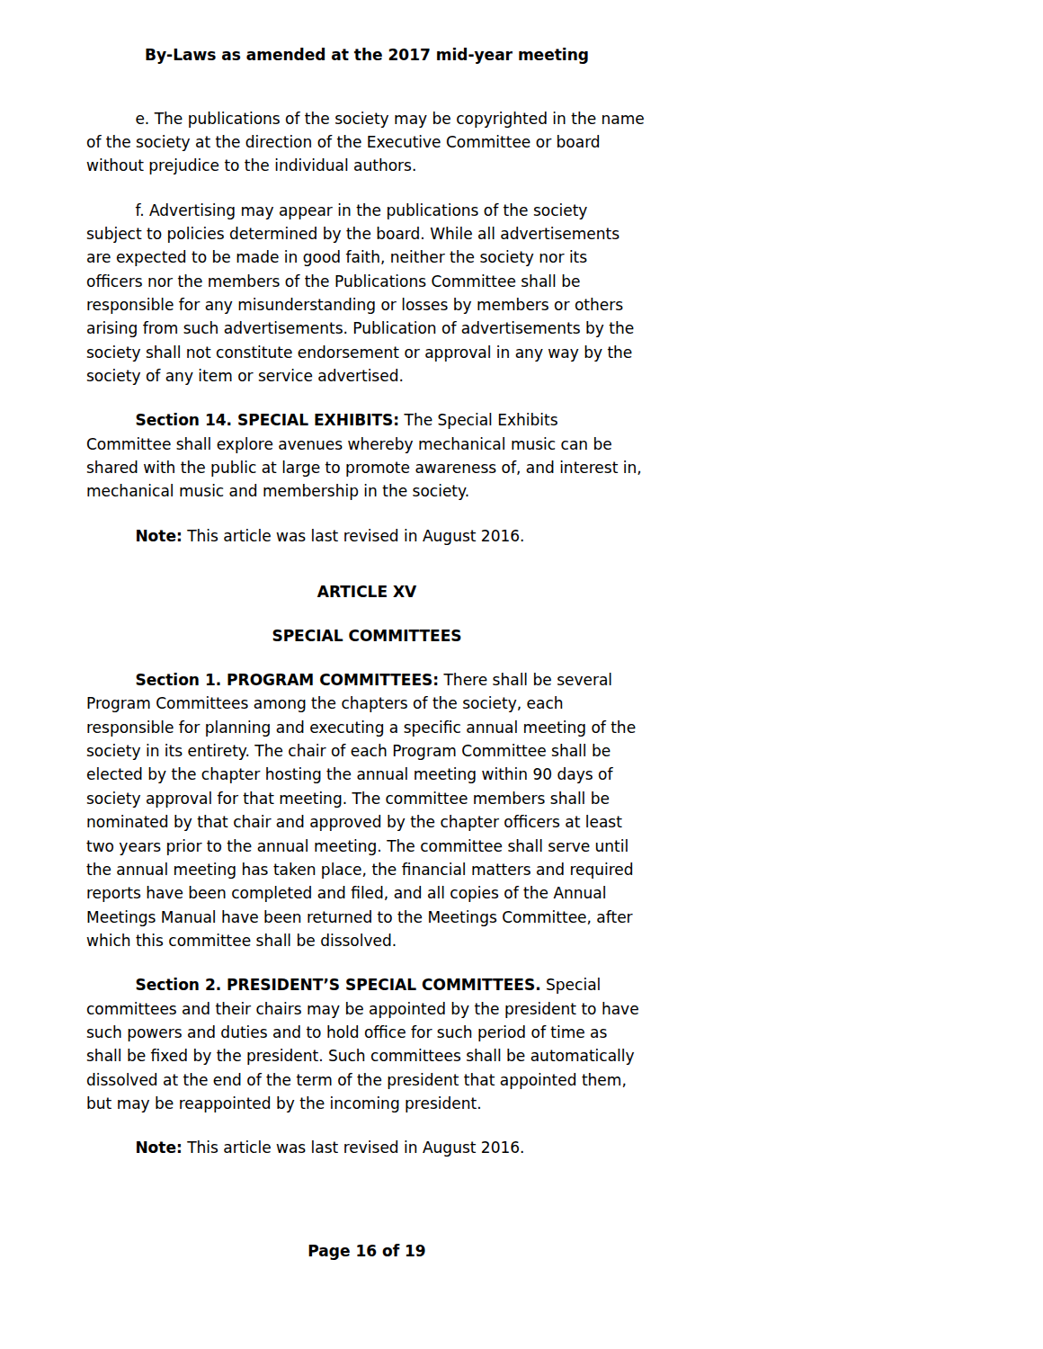By-Laws as amended at the 2017 mid-year meeting
e. The publications of the society may be copyrighted in the name of the society at the direction of the Executive Committee or board without prejudice to the individual authors.
f. Advertising may appear in the publications of the society subject to policies determined by the board. While all advertisements are expected to be made in good faith, neither the society nor its officers nor the members of the Publications Committee shall be responsible for any misunderstanding or losses by members or others arising from such advertisements. Publication of advertisements by the society shall not constitute endorsement or approval in any way by the society of any item or service advertised.
Section 14. SPECIAL EXHIBITS: The Special Exhibits Committee shall explore avenues whereby mechanical music can be shared with the public at large to promote awareness of, and interest in, mechanical music and membership in the society.
Note: This article was last revised in August 2016.
ARTICLE XV
SPECIAL COMMITTEES
Section 1. PROGRAM COMMITTEES: There shall be several Program Committees among the chapters of the society, each responsible for planning and executing a specific annual meeting of the society in its entirety. The chair of each Program Committee shall be elected by the chapter hosting the annual meeting within 90 days of society approval for that meeting. The committee members shall be nominated by that chair and approved by the chapter officers at least two years prior to the annual meeting. The committee shall serve until the annual meeting has taken place, the financial matters and required reports have been completed and filed, and all copies of the Annual Meetings Manual have been returned to the Meetings Committee, after which this committee shall be dissolved.
Section 2. PRESIDENT’S SPECIAL COMMITTEES. Special committees and their chairs may be appointed by the president to have such powers and duties and to hold office for such period of time as shall be fixed by the president. Such committees shall be automatically dissolved at the end of the term of the president that appointed them, but may be reappointed by the incoming president.
Note: This article was last revised in August 2016.
Page 16 of 19